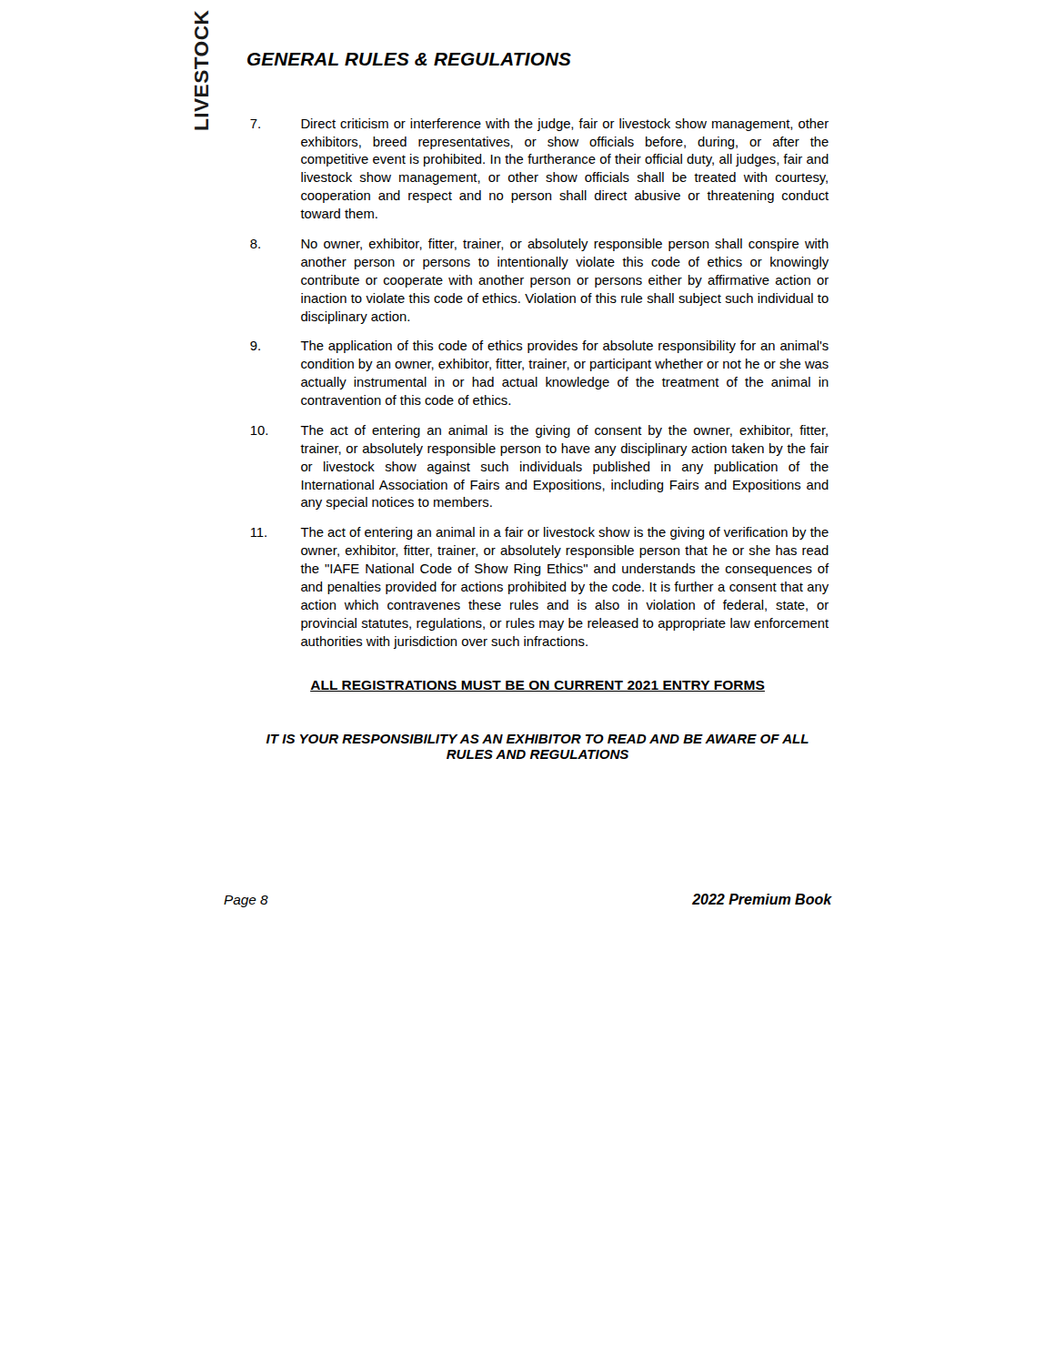LIVESTOCK
GENERAL RULES & REGULATIONS
Direct criticism or interference with the judge, fair or livestock show management, other exhibitors, breed representatives, or show officials before, during, or after the competitive event is prohibited. In the furtherance of their official duty, all judges, fair and livestock show management, or other show officials shall be treated with courtesy, cooperation and respect and no person shall direct abusive or threatening conduct toward them.
No owner, exhibitor, fitter, trainer, or absolutely responsible person shall conspire with another person or persons to intentionally violate this code of ethics or knowingly contribute or cooperate with another person or persons either by affirmative action or inaction to violate this code of ethics. Violation of this rule shall subject such individual to disciplinary action.
The application of this code of ethics provides for absolute responsibility for an animal's condition by an owner, exhibitor, fitter, trainer, or participant whether or not he or she was actually instrumental in or had actual knowledge of the treatment of the animal in contravention of this code of ethics.
The act of entering an animal is the giving of consent by the owner, exhibitor, fitter, trainer, or absolutely responsible person to have any disciplinary action taken by the fair or livestock show against such individuals published in any publication of the International Association of Fairs and Expositions, including Fairs and Expositions and any special notices to members.
The act of entering an animal in a fair or livestock show is the giving of verification by the owner, exhibitor, fitter, trainer, or absolutely responsible person that he or she has read the "IAFE National Code of Show Ring Ethics" and understands the consequences of and penalties provided for actions prohibited by the code. It is further a consent that any action which contravenes these rules and is also in violation of federal, state, or provincial statutes, regulations, or rules may be released to appropriate law enforcement authorities with jurisdiction over such infractions.
ALL REGISTRATIONS MUST BE ON CURRENT 2021 ENTRY FORMS
IT IS YOUR RESPONSIBILITY AS AN EXHIBITOR TO READ AND BE AWARE OF ALL RULES AND REGULATIONS
Page 8 2022 Premium Book